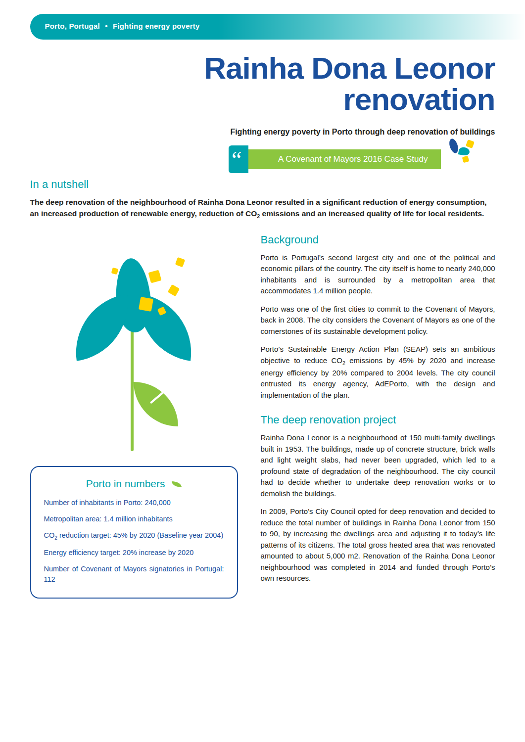Porto, Portugal • Fighting energy poverty
Rainha Dona Leonor
renovation
Fighting energy poverty in Porto through deep renovation of buildings
“ A Covenant of Mayors 2016 Case Study
In a nutshell
The deep renovation of the neighbourhood of Rainha Dona Leonor resulted in a significant reduction of energy consumption, an increased production of renewable energy, reduction of CO2 emissions and an increased quality of life for local residents.
Porto in numbers
Number of inhabitants in Porto: 240,000
Metropolitan area: 1.4 million inhabitants
CO2 reduction target: 45% by 2020 (Baseline year 2004)
Energy efficiency target: 20% increase by 2020
Number of Covenant of Mayors signatories in Portugal: 112
Background
Porto is Portugal’s second largest city and one of the political and economic pillars of the country. The city itself is home to nearly 240,000 inhabitants and is surrounded by a metropolitan area that accommodates 1.4 million people.
Porto was one of the first cities to commit to the Covenant of Mayors, back in 2008. The city considers the Covenant of Mayors as one of the cornerstones of its sustainable development policy.
Porto’s Sustainable Energy Action Plan (SEAP) sets an ambitious objective to reduce CO2 emissions by 45% by 2020 and increase energy efficiency by 20% compared to 2004 levels. The city council entrusted its energy agency, AdEPorto, with the design and implementation of the plan.
The deep renovation project
Rainha Dona Leonor is a neighbourhood of 150 multi-family dwellings built in 1953. The buildings, made up of concrete structure, brick walls and light weight slabs, had never been upgraded, which led to a profound state of degradation of the neighbourhood. The city council had to decide whether to undertake deep renovation works or to demolish the buildings.
In 2009, Porto’s City Council opted for deep renovation and decided to reduce the total number of buildings in Rainha Dona Leonor from 150 to 90, by increasing the dwellings area and adjusting it to today’s life patterns of its citizens. The total gross heated area that was renovated amounted to about 5,000 m2. Renovation of the Rainha Dona Leonor neighbourhood was completed in 2014 and funded through Porto’s own resources.